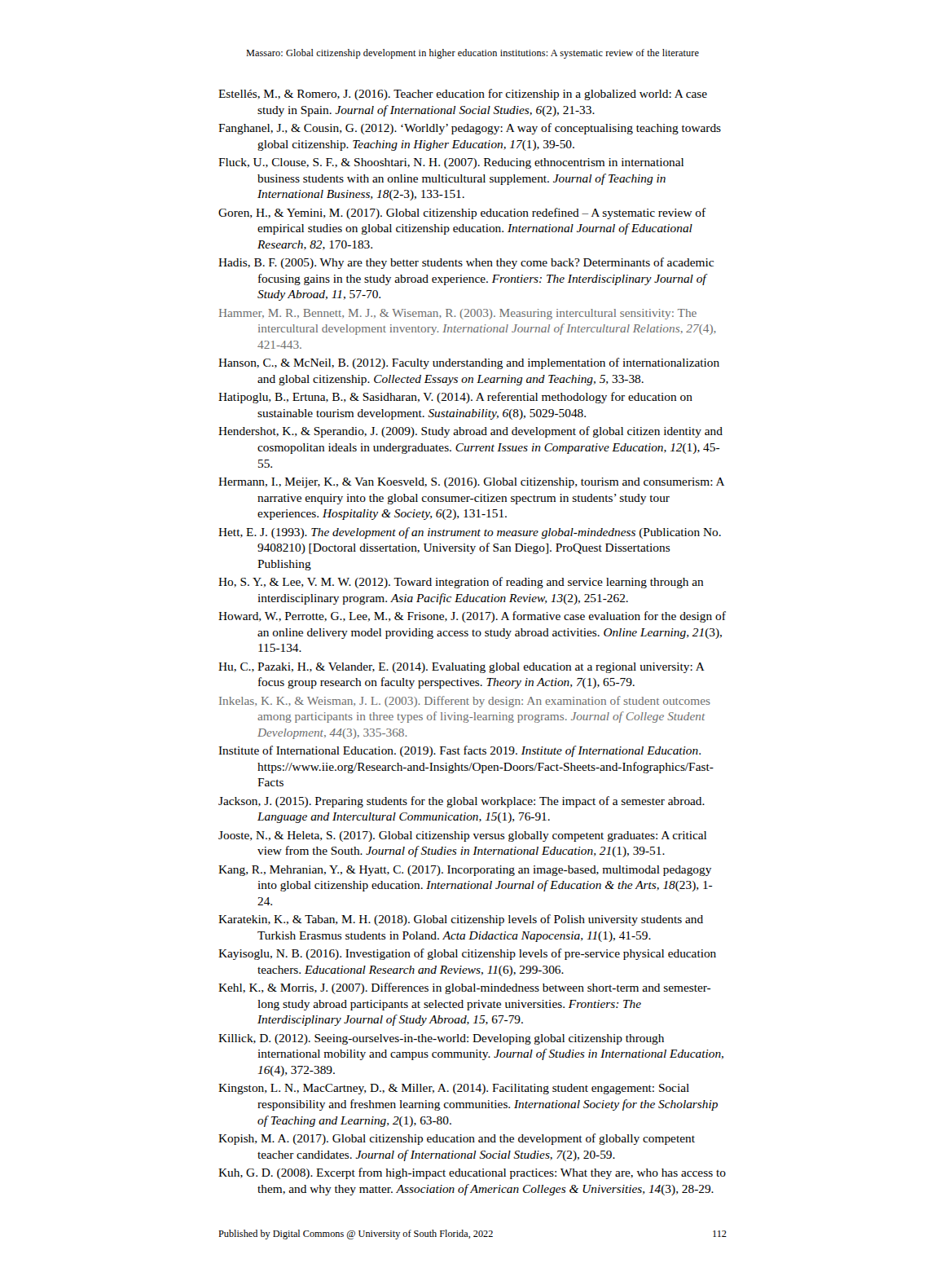Massaro: Global citizenship development in higher education institutions: A systematic review of the literature
Estellés, M., & Romero, J. (2016). Teacher education for citizenship in a globalized world: A case study in Spain. Journal of International Social Studies, 6(2), 21-33.
Fanghanel, J., & Cousin, G. (2012). ‘Worldly’ pedagogy: A way of conceptualising teaching towards global citizenship. Teaching in Higher Education, 17(1), 39-50.
Fluck, U., Clouse, S. F., & Shooshtari, N. H. (2007). Reducing ethnocentrism in international business students with an online multicultural supplement. Journal of Teaching in International Business, 18(2-3), 133-151.
Goren, H., & Yemini, M. (2017). Global citizenship education redefined – A systematic review of empirical studies on global citizenship education. International Journal of Educational Research, 82, 170-183.
Hadis, B. F. (2005). Why are they better students when they come back? Determinants of academic focusing gains in the study abroad experience. Frontiers: The Interdisciplinary Journal of Study Abroad, 11, 57-70.
Hammer, M. R., Bennett, M. J., & Wiseman, R. (2003). Measuring intercultural sensitivity: The intercultural development inventory. International Journal of Intercultural Relations, 27(4), 421-443.
Hanson, C., & McNeil, B. (2012). Faculty understanding and implementation of internationalization and global citizenship. Collected Essays on Learning and Teaching, 5, 33-38.
Hatipoglu, B., Ertuna, B., & Sasidharan, V. (2014). A referential methodology for education on sustainable tourism development. Sustainability, 6(8), 5029-5048.
Hendershot, K., & Sperandio, J. (2009). Study abroad and development of global citizen identity and cosmopolitan ideals in undergraduates. Current Issues in Comparative Education, 12(1), 45-55.
Hermann, I., Meijer, K., & Van Koesveld, S. (2016). Global citizenship, tourism and consumerism: A narrative enquiry into the global consumer-citizen spectrum in students’ study tour experiences. Hospitality & Society, 6(2), 131-151.
Hett, E. J. (1993). The development of an instrument to measure global-mindedness (Publication No. 9408210) [Doctoral dissertation, University of San Diego]. ProQuest Dissertations Publishing
Ho, S. Y., & Lee, V. M. W. (2012). Toward integration of reading and service learning through an interdisciplinary program. Asia Pacific Education Review, 13(2), 251-262.
Howard, W., Perrotte, G., Lee, M., & Frisone, J. (2017). A formative case evaluation for the design of an online delivery model providing access to study abroad activities. Online Learning, 21(3), 115-134.
Hu, C., Pazaki, H., & Velander, E. (2014). Evaluating global education at a regional university: A focus group research on faculty perspectives. Theory in Action, 7(1), 65-79.
Inkelas, K. K., & Weisman, J. L. (2003). Different by design: An examination of student outcomes among participants in three types of living-learning programs. Journal of College Student Development, 44(3), 335-368.
Institute of International Education. (2019). Fast facts 2019. Institute of International Education. https://www.iie.org/Research-and-Insights/Open-Doors/Fact-Sheets-and-Infographics/Fast-Facts
Jackson, J. (2015). Preparing students for the global workplace: The impact of a semester abroad. Language and Intercultural Communication, 15(1), 76-91.
Jooste, N., & Heleta, S. (2017). Global citizenship versus globally competent graduates: A critical view from the South. Journal of Studies in International Education, 21(1), 39-51.
Kang, R., Mehranian, Y., & Hyatt, C. (2017). Incorporating an image-based, multimodal pedagogy into global citizenship education. International Journal of Education & the Arts, 18(23), 1-24.
Karatekin, K., & Taban, M. H. (2018). Global citizenship levels of Polish university students and Turkish Erasmus students in Poland. Acta Didactica Napocensia, 11(1), 41-59.
Kayisoglu, N. B. (2016). Investigation of global citizenship levels of pre-service physical education teachers. Educational Research and Reviews, 11(6), 299-306.
Kehl, K., & Morris, J. (2007). Differences in global-mindedness between short-term and semester-long study abroad participants at selected private universities. Frontiers: The Interdisciplinary Journal of Study Abroad, 15, 67-79.
Killick, D. (2012). Seeing-ourselves-in-the-world: Developing global citizenship through international mobility and campus community. Journal of Studies in International Education, 16(4), 372-389.
Kingston, L. N., MacCartney, D., & Miller, A. (2014). Facilitating student engagement: Social responsibility and freshmen learning communities. International Society for the Scholarship of Teaching and Learning, 2(1), 63-80.
Kopish, M. A. (2017). Global citizenship education and the development of globally competent teacher candidates. Journal of International Social Studies, 7(2), 20-59.
Kuh, G. D. (2008). Excerpt from high-impact educational practices: What they are, who has access to them, and why they matter. Association of American Colleges & Universities, 14(3), 28-29.
Published by Digital Commons @ University of South Florida, 2022
112